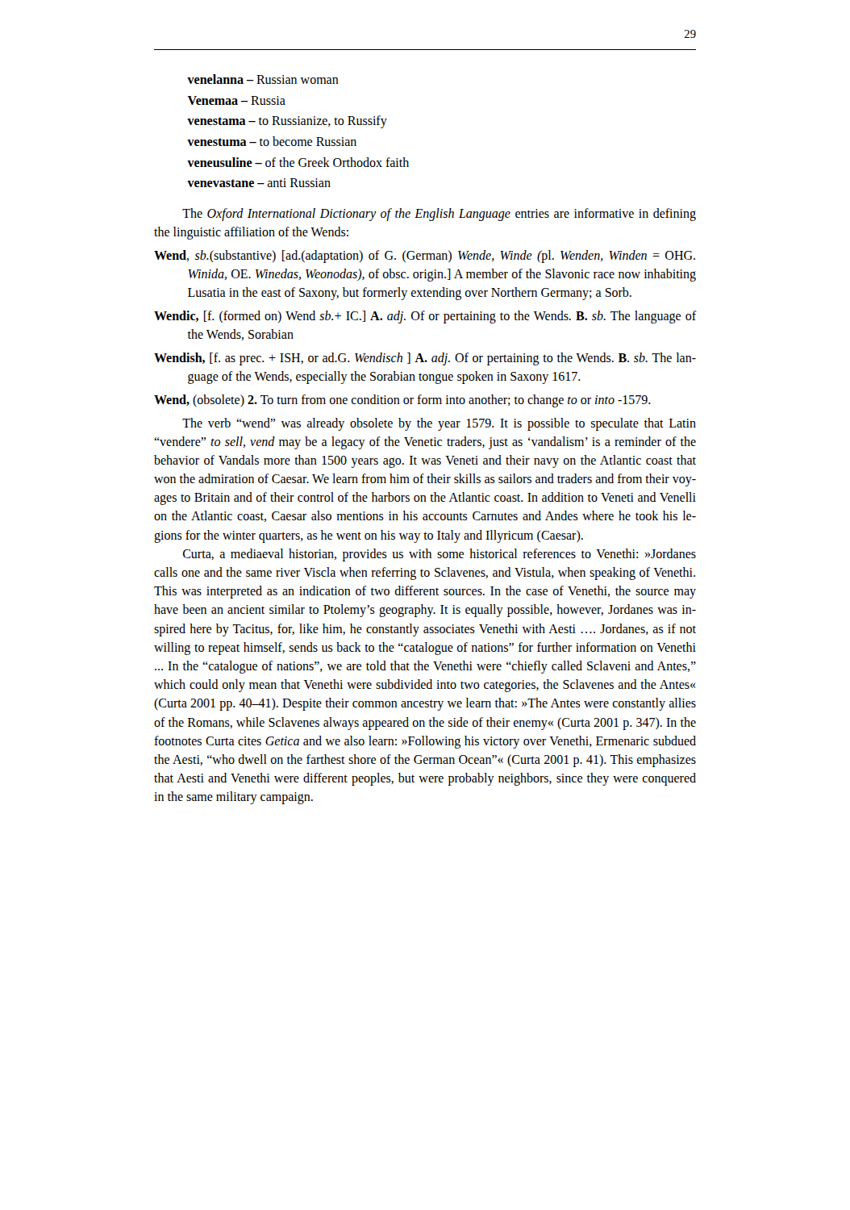29
venelanna – Russian woman
Venemaa – Russia
venestama – to Russianize, to Russify
venestuma – to become Russian
veneusuline – of the Greek Orthodox faith
venevastane – anti Russian
The Oxford International Dictionary of the English Language entries are informative in defining the linguistic affiliation of the Wends:
Wend, sb.(substantive) [ad.(adaptation) of G. (German) Wende, Winde (pl. Wenden, Winden = OHG. Winida, OE. Winedas, Weonodas), of obsc. origin.] A member of the Slavonic race now inhabiting Lusatia in the east of Saxony, but formerly extending over Northern Germany; a Sorb.
Wendic, [f. (formed on) Wend sb.+ IC.] A. adj. Of or pertaining to the Wends. B. sb. The language of the Wends, Sorabian
Wendish, [f. as prec. + ISH, or ad.G. Wendisch ] A. adj. Of or pertaining to the Wends. B. sb. The language of the Wends, especially the Sorabian tongue spoken in Saxony 1617.
Wend, (obsolete) 2. To turn from one condition or form into another; to change to or into -1579.
The verb “wend” was already obsolete by the year 1579. It is possible to speculate that Latin “vendere” to sell, vend may be a legacy of the Venetic traders, just as ‘vandalism’ is a reminder of the behavior of Vandals more than 1500 years ago. It was Veneti and their navy on the Atlantic coast that won the admiration of Caesar. We learn from him of their skills as sailors and traders and from their voyages to Britain and of their control of the harbors on the Atlantic coast. In addition to Veneti and Venelli on the Atlantic coast, Caesar also mentions in his accounts Carnutes and Andes where he took his legions for the winter quarters, as he went on his way to Italy and Illyricum (Caesar).
Curta, a mediaeval historian, provides us with some historical references to Venethi: »Jordanes calls one and the same river Viscla when referring to Sclavenes, and Vistula, when speaking of Venethi. This was interpreted as an indication of two different sources. In the case of Venethi, the source may have been an ancient similar to Ptolemy’s geography. It is equally possible, however, Jordanes was inspired here by Tacitus, for, like him, he constantly associates Venethi with Aesti …. Jordanes, as if not willing to repeat himself, sends us back to the “catalogue of nations” for further information on Venethi ... In the “catalogue of nations”, we are told that the Venethi were “chiefly called Sclaveni and Antes,” which could only mean that Venethi were subdivided into two categories, the Sclavenes and the Antes« (Curta 2001 pp. 40–41). Despite their common ancestry we learn that: »The Antes were constantly allies of the Romans, while Sclavenes always appeared on the side of their enemy« (Curta 2001 p. 347). In the footnotes Curta cites Getica and we also learn: »Following his victory over Venethi, Ermenaric subdued the Aesti, “who dwell on the farthest shore of the German Ocean”« (Curta 2001 p. 41). This emphasizes that Aesti and Venethi were different peoples, but were probably neighbors, since they were conquered in the same military campaign.